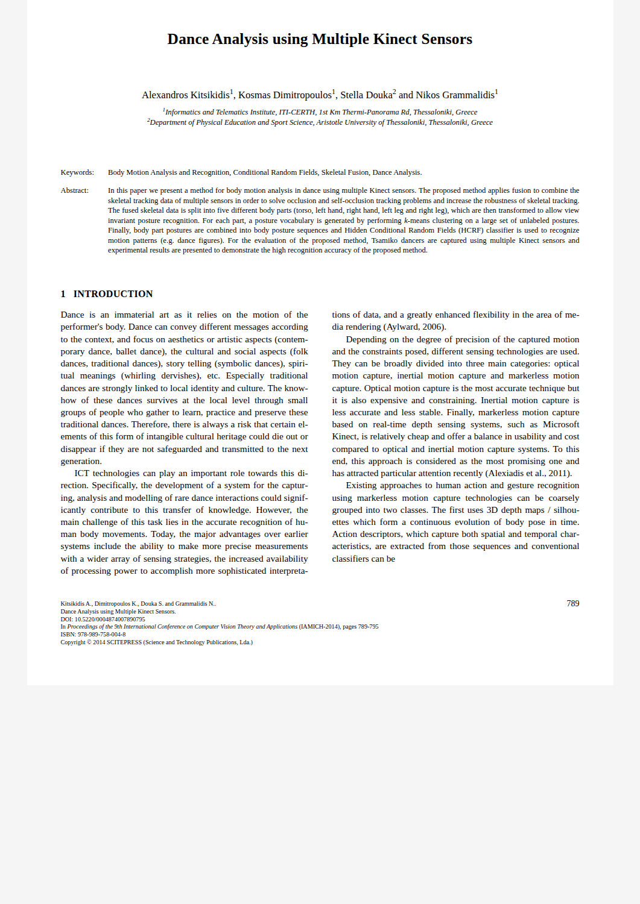Dance Analysis using Multiple Kinect Sensors
Alexandros Kitsikidis1, Kosmas Dimitropoulos1, Stella Douka2 and Nikos Grammalidis1
1Informatics and Telematics Institute, ITI-CERTH, 1st Km Thermi-Panorama Rd, Thessaloniki, Greece
2Department of Physical Education and Sport Science, Aristotle University of Thessaloniki, Thessaloniki, Greece
Keywords:
Body Motion Analysis and Recognition, Conditional Random Fields, Skeletal Fusion, Dance Analysis.
Abstract:
In this paper we present a method for body motion analysis in dance using multiple Kinect sensors. The proposed method applies fusion to combine the skeletal tracking data of multiple sensors in order to solve occlusion and self-occlusion tracking problems and increase the robustness of skeletal tracking. The fused skeletal data is split into five different body parts (torso, left hand, right hand, left leg and right leg), which are then transformed to allow view invariant posture recognition. For each part, a posture vocabulary is generated by performing k-means clustering on a large set of unlabeled postures. Finally, body part postures are combined into body posture sequences and Hidden Conditional Random Fields (HCRF) classifier is used to recognize motion patterns (e.g. dance figures). For the evaluation of the proposed method, Tsamiko dancers are captured using multiple Kinect sensors and experimental results are presented to demonstrate the high recognition accuracy of the proposed method.
1 INTRODUCTION
Dance is an immaterial art as it relies on the motion of the performer's body. Dance can convey different messages according to the context, and focus on aesthetics or artistic aspects (contemporary dance, ballet dance), the cultural and social aspects (folk dances, traditional dances), story telling (symbolic dances), spiritual meanings (whirling dervishes), etc. Especially traditional dances are strongly linked to local identity and culture. The know-how of these dances survives at the local level through small groups of people who gather to learn, practice and preserve these traditional dances. Therefore, there is always a risk that certain elements of this form of intangible cultural heritage could die out or disappear if they are not safeguarded and transmitted to the next generation.
ICT technologies can play an important role towards this direction. Specifically, the development of a system for the capturing, analysis and modelling of rare dance interactions could significantly contribute to this transfer of knowledge. However, the main challenge of this task lies in the accurate recognition of human body movements. Today, the major advantages over earlier systems include the ability to make more precise measurements with a wider array of sensing strategies, the increased availability of processing power to accomplish more sophisticated interpretations of data, and a greatly enhanced flexibility in the area of media rendering (Aylward, 2006).
Depending on the degree of precision of the captured motion and the constraints posed, different sensing technologies are used. They can be broadly divided into three main categories: optical motion capture, inertial motion capture and markerless motion capture. Optical motion capture is the most accurate technique but it is also expensive and constraining. Inertial motion capture is less accurate and less stable. Finally, markerless motion capture based on real-time depth sensing systems, such as Microsoft Kinect, is relatively cheap and offer a balance in usability and cost compared to optical and inertial motion capture systems. To this end, this approach is considered as the most promising one and has attracted particular attention recently (Alexiadis et al., 2011).
Existing approaches to human action and gesture recognition using markerless motion capture technologies can be coarsely grouped into two classes. The first uses 3D depth maps / silhouettes which form a continuous evolution of body pose in time. Action descriptors, which capture both spatial and temporal characteristics, are extracted from those sequences and conventional classifiers can be
789
Kitsikidis A., Dimitropoulos K., Douka S. and Grammalidis N..
Dance Analysis using Multiple Kinect Sensors.
DOI: 10.5220/0004874007890795
In Proceedings of the 9th International Conference on Computer Vision Theory and Applications (IAMICH-2014), pages 789-795
ISBN: 978-989-758-004-8
Copyright © 2014 SCITEPRESS (Science and Technology Publications, Lda.)